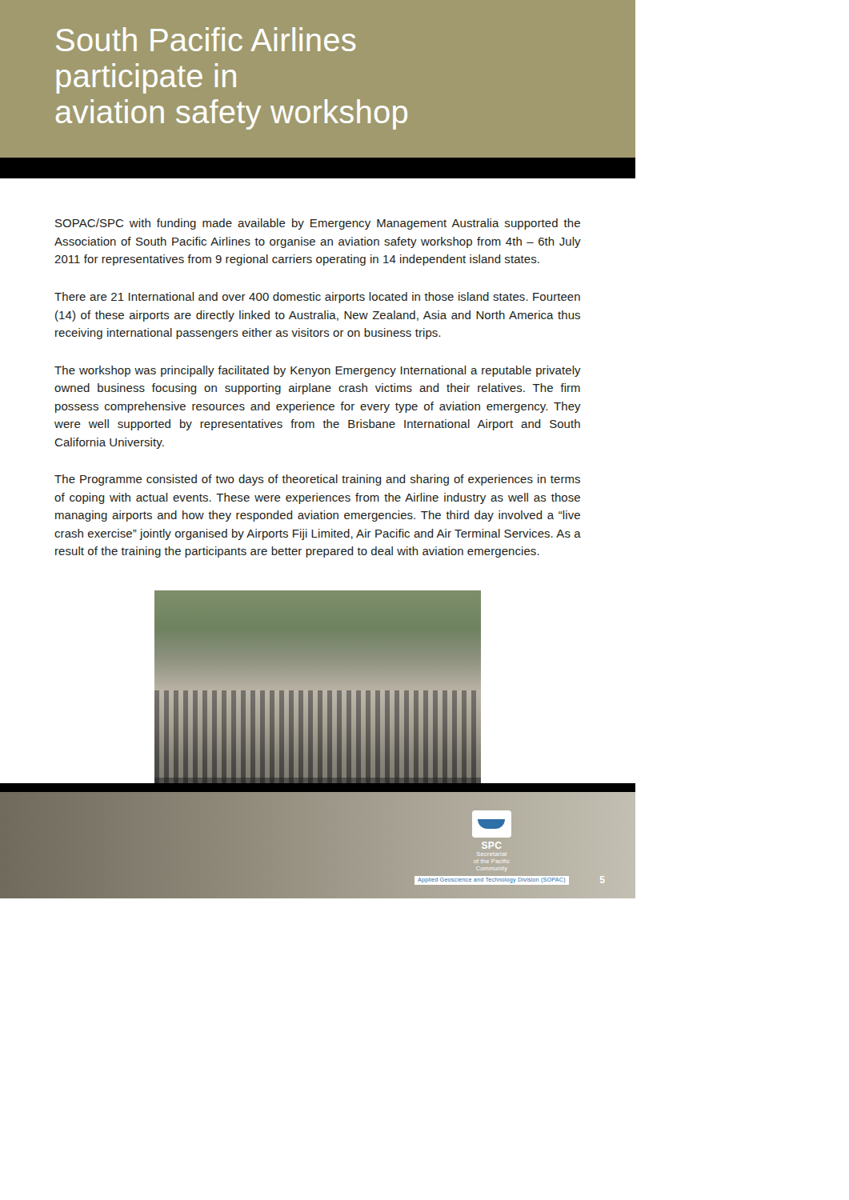South Pacific Airlines participate in
aviation safety workshop
SOPAC/SPC with funding made available by Emergency Management Australia supported the Association of South Pacific Airlines to organise an aviation safety workshop from 4th – 6th July 2011 for representatives from 9 regional carriers operating in 14 independent island states.
There are 21 International and over 400 domestic airports located in those island states. Fourteen (14) of these airports are directly linked to Australia, New Zealand, Asia and North America thus receiving international passengers either as visitors or on business trips.
The workshop was principally facilitated by Kenyon Emergency International a reputable privately owned business focusing on supporting airplane crash victims and their relatives. The firm possess comprehensive resources and experience for every type of aviation emergency. They were well supported by representatives from the Brisbane International Airport and South California University.
The Programme consisted of two days of theoretical training and sharing of experiences in terms of coping with actual events. These were experiences from the Airline industry as well as those managing airports and how they responded aviation emergencies. The third day involved a “live crash exercise” jointly organised by Airports Fiji Limited, Air Pacific and Air Terminal Services. As a result of the training the participants are better prepared to deal with aviation emergencies.
Aviation safety workshop group photo, Nadi.
SPC
Secretariat
of the Pacific
Community
Applied Geoscience and Technology Division (SOPAC)
5